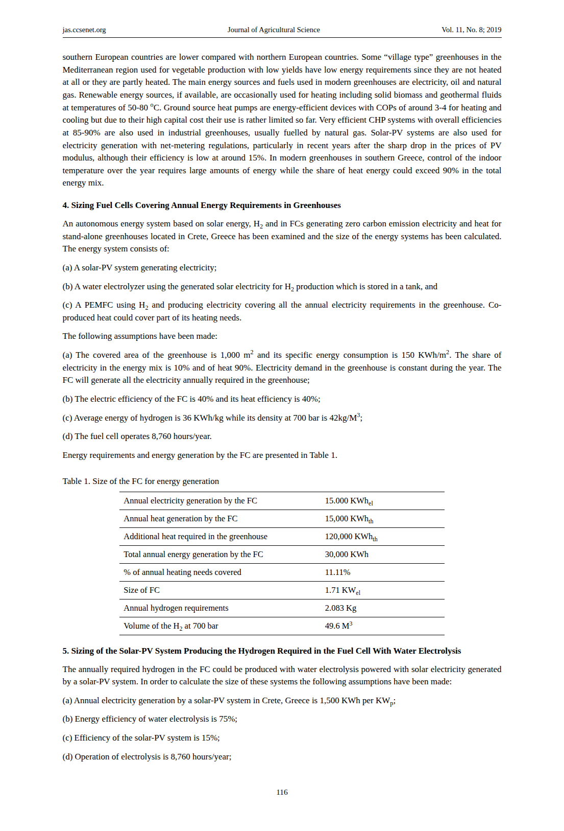jas.ccsenet.org Journal of Agricultural Science Vol. 11, No. 8; 2019
southern European countries are lower compared with northern European countries. Some “village type” greenhouses in the Mediterranean region used for vegetable production with low yields have low energy requirements since they are not heated at all or they are partly heated. The main energy sources and fuels used in modern greenhouses are electricity, oil and natural gas. Renewable energy sources, if available, are occasionally used for heating including solid biomass and geothermal fluids at temperatures of 50-80 oC. Ground source heat pumps are energy-efficient devices with COPs of around 3-4 for heating and cooling but due to their high capital cost their use is rather limited so far. Very efficient CHP systems with overall efficiencies at 85-90% are also used in industrial greenhouses, usually fuelled by natural gas. Solar-PV systems are also used for electricity generation with net-metering regulations, particularly in recent years after the sharp drop in the prices of PV modulus, although their efficiency is low at around 15%. In modern greenhouses in southern Greece, control of the indoor temperature over the year requires large amounts of energy while the share of heat energy could exceed 90% in the total energy mix.
4. Sizing Fuel Cells Covering Annual Energy Requirements in Greenhouses
An autonomous energy system based on solar energy, H2 and in FCs generating zero carbon emission electricity and heat for stand-alone greenhouses located in Crete, Greece has been examined and the size of the energy systems has been calculated. The energy system consists of:
(a) A solar-PV system generating electricity;
(b) A water electrolyzer using the generated solar electricity for H2 production which is stored in a tank, and
(c) A PEMFC using H2 and producing electricity covering all the annual electricity requirements in the greenhouse. Co-produced heat could cover part of its heating needs.
The following assumptions have been made:
(a) The covered area of the greenhouse is 1,000 m2 and its specific energy consumption is 150 KWh/m2. The share of electricity in the energy mix is 10% and of heat 90%. Electricity demand in the greenhouse is constant during the year. The FC will generate all the electricity annually required in the greenhouse;
(b) The electric efficiency of the FC is 40% and its heat efficiency is 40%;
(c) Average energy of hydrogen is 36 KWh/kg while its density at 700 bar is 42kg/M3;
(d) The fuel cell operates 8,760 hours/year.
Energy requirements and energy generation by the FC are presented in Table 1.
Table 1. Size of the FC for energy generation
| Annual electricity generation by the FC | 15.000 KWh el |
| Annual heat generation by the FC | 15,000 KWh th |
| Additional heat required in the greenhouse | 120,000 KWh th |
| Total annual energy generation by the FC | 30,000 KWh |
| % of annual heating needs covered | 11.11% |
| Size of FC | 1.71 KW el |
| Annual hydrogen requirements | 2.083 Kg |
| Volume of the H 2 at 700 bar | 49.6 M 3 |
5. Sizing of the Solar-PV System Producing the Hydrogen Required in the Fuel Cell With Water Electrolysis
The annually required hydrogen in the FC could be produced with water electrolysis powered with solar electricity generated by a solar-PV system. In order to calculate the size of these systems the following assumptions have been made:
(a) Annual electricity generation by a solar-PV system in Crete, Greece is 1,500 KWh per KWp;
(b) Energy efficiency of water electrolysis is 75%;
(c) Efficiency of the solar-PV system is 15%;
(d) Operation of electrolysis is 8,760 hours/year;
116